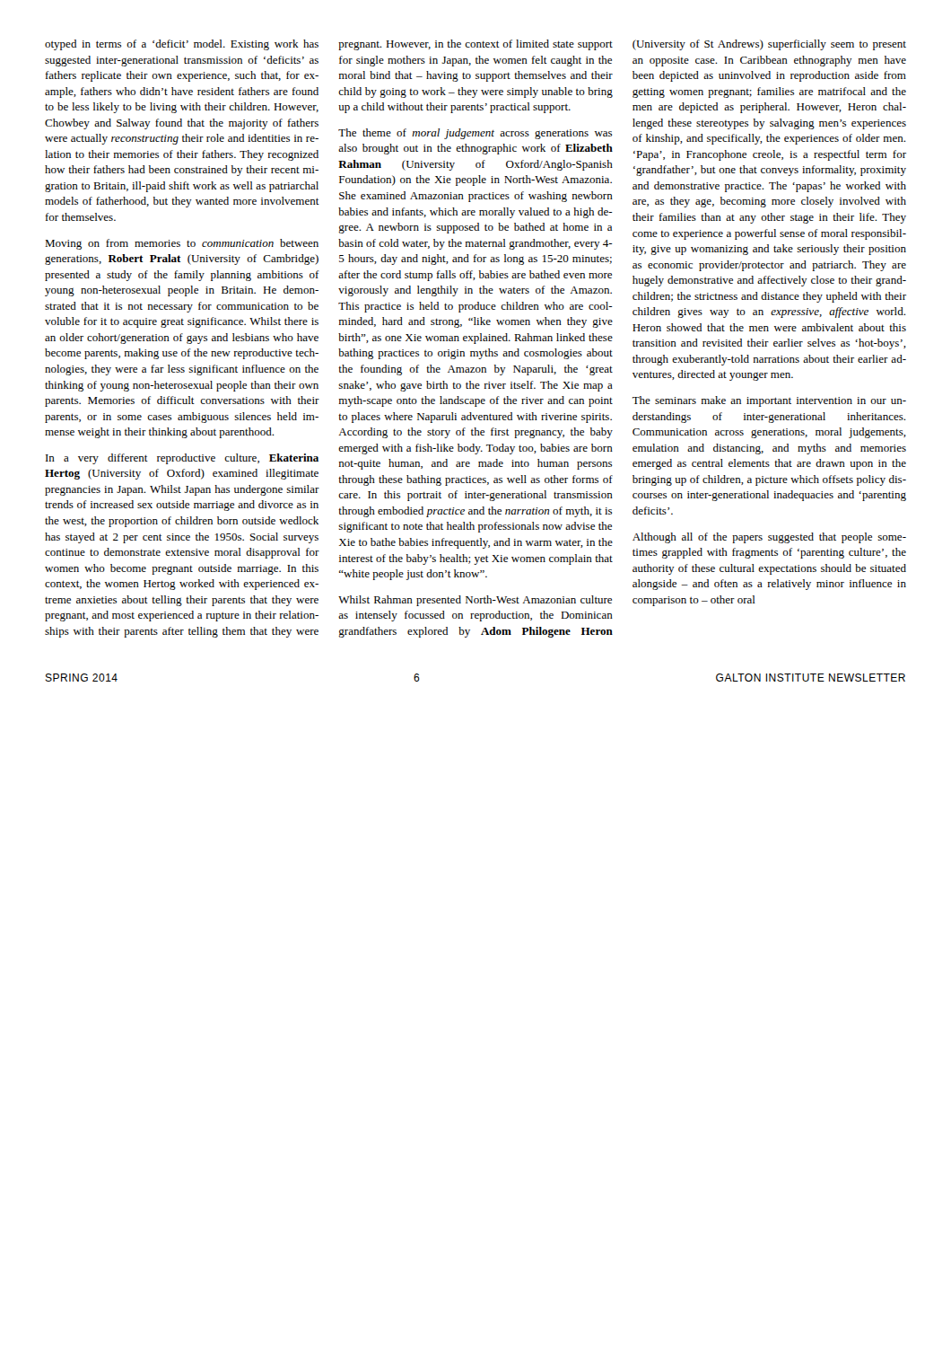otyped in terms of a ‘deficit’ model. Existing work has suggested inter-generational transmission of ‘deficits’ as fathers replicate their own experience, such that, for example, fathers who didn’t have resident fathers are found to be less likely to be living with their children. However, Chowbey and Salway found that the majority of fathers were actually reconstructing their role and identities in relation to their memories of their fathers. They recognized how their fathers had been constrained by their recent migration to Britain, ill-paid shift work as well as patriarchal models of fatherhood, but they wanted more involvement for themselves.
Moving on from memories to communication between generations, Robert Pralat (University of Cambridge) presented a study of the family planning ambitions of young non-heterosexual people in Britain. He demonstrated that it is not necessary for communication to be voluble for it to acquire great significance. Whilst there is an older cohort/generation of gays and lesbians who have become parents, making use of the new reproductive technologies, they were a far less significant influence on the thinking of young non-heterosexual people than their own parents. Memories of difficult conversations with their parents, or in some cases ambiguous silences held immense weight in their thinking about parenthood.
In a very different reproductive culture, Ekaterina Hertog (University of Oxford) examined illegitimate pregnancies in Japan. Whilst Japan has undergone similar trends of increased sex outside marriage and divorce as in the west, the proportion of children born outside wedlock has stayed at 2 per cent since the 1950s. Social surveys continue to demonstrate extensive moral disapproval for women who become pregnant outside marriage. In this context, the women Hertog worked with experienced extreme anxieties about telling their parents that they were pregnant, and most experienced a rupture in their relationships with their parents after telling them that they were pregnant. However, in the context of limited state support for single mothers in Japan, the women felt caught in the moral bind that – having to support themselves and their child by going to work – they were simply unable to bring up a child without their parents’ practical support.
The theme of moral judgement across generations was also brought out in the ethnographic work of Elizabeth Rahman (University of Oxford/Anglo-Spanish Foundation) on the Xie people in North-West Amazonia. She examined Amazonian practices of washing newborn babies and infants, which are morally valued to a high degree. A newborn is supposed to be bathed at home in a basin of cold water, by the maternal grandmother, every 4-5 hours, day and night, and for as long as 15-20 minutes; after the cord stump falls off, babies are bathed even more vigorously and lengthily in the waters of the Amazon. This practice is held to produce children who are cool-minded, hard and strong, “like women when they give birth”, as one Xie woman explained. Rahman linked these bathing practices to origin myths and cosmologies about the founding of the Amazon by Naparuli, the ‘great snake’, who gave birth to the river itself. The Xie map a myth-scape onto the landscape of the river and can point to places where Naparuli adventured with riverine spirits. According to the story of the first pregnancy, the baby emerged with a fish-like body. Today too, babies are born not-quite human, and are made into human persons through these bathing practices, as well as other forms of care. In this portrait of inter-generational transmission through embodied practice and the narration of myth, it is significant to note that health professionals now advise the Xie to bathe babies infrequently, and in warm water, in the interest of the baby’s health; yet Xie women complain that “white people just don’t know”.
Whilst Rahman presented North-West Amazonian culture as intensely focussed on reproduction, the Dominican grandfathers explored by Adom Philogene Heron (University of St Andrews) superficially seem to present an opposite case. In Caribbean ethnography men have been depicted as uninvolved in reproduction aside from getting women pregnant; families are matrifocal and the men are depicted as peripheral. However, Heron challenged these stereotypes by salvaging men’s experiences of kinship, and specifically, the experiences of older men. ‘Papa’, in Francophone creole, is a respectful term for ‘grandfather’, but one that conveys informality, proximity and demonstrative practice. The ‘papas’ he worked with are, as they age, becoming more closely involved with their families than at any other stage in their life. They come to experience a powerful sense of moral responsibility, give up womanizing and take seriously their position as economic provider/protector and patriarch. They are hugely demonstrative and affectively close to their grandchildren; the strictness and distance they upheld with their children gives way to an expressive, affective world. Heron showed that the men were ambivalent about this transition and revisited their earlier selves as ‘hot-boys’, through exuberantly-told narrations about their earlier adventures, directed at younger men.
The seminars make an important intervention in our understandings of inter-generational inheritances. Communication across generations, moral judgements, emulation and distancing, and myths and memories emerged as central elements that are drawn upon in the bringing up of children, a picture which offsets policy discourses on inter-generational inadequacies and ‘parenting deficits’.
Although all of the papers suggested that people sometimes grappled with fragments of ‘parenting culture’, the authority of these cultural expectations should be situated alongside – and often as a relatively minor influence in comparison to – other oral
SPRING 2014
6
GALTON INSTITUTE NEWSLETTER